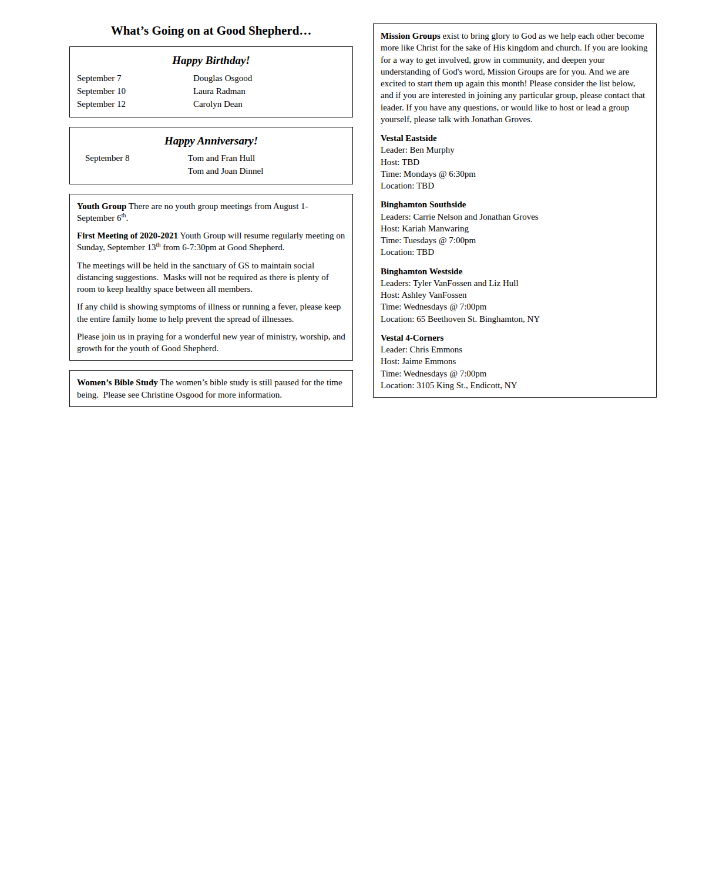What’s Going on at Good Shepherd…
Happy Birthday!
| September 7 | Douglas Osgood |
| September 10 | Laura Radman |
| September 12 | Carolyn Dean |
Happy Anniversary!
| September 8 | Tom and Fran Hull |
| | Tom and Joan Dinnel |
Youth Group There are no youth group meetings from August 1-September 6th.
First Meeting of 2020-2021 Youth Group will resume regularly meeting on Sunday, September 13th from 6-7:30pm at Good Shepherd.
The meetings will be held in the sanctuary of GS to maintain social distancing suggestions. Masks will not be required as there is plenty of room to keep healthy space between all members.
If any child is showing symptoms of illness or running a fever, please keep the entire family home to help prevent the spread of illnesses.
Please join us in praying for a wonderful new year of ministry, worship, and growth for the youth of Good Shepherd.
Women’s Bible Study The women’s bible study is still paused for the time being. Please see Christine Osgood for more information.
Mission Groups exist to bring glory to God as we help each other become more like Christ for the sake of His kingdom and church. If you are looking for a way to get involved, grow in community, and deepen your understanding of God's word, Mission Groups are for you. And we are excited to start them up again this month! Please consider the list below, and if you are interested in joining any particular group, please contact that leader. If you have any questions, or would like to host or lead a group yourself, please talk with Jonathan Groves.
Vestal Eastside
Leader: Ben Murphy
Host: TBD
Time: Mondays @ 6:30pm
Location: TBD
Binghamton Southside
Leaders: Carrie Nelson and Jonathan Groves
Host: Kariah Manwaring
Time: Tuesdays @ 7:00pm
Location: TBD
Binghamton Westside
Leaders: Tyler VanFossen and Liz Hull
Host: Ashley VanFossen
Time: Wednesdays @ 7:00pm
Location: 65 Beethoven St. Binghamton, NY
Vestal 4-Corners
Leader: Chris Emmons
Host: Jaime Emmons
Time: Wednesdays @ 7:00pm
Location: 3105 King St., Endicott, NY